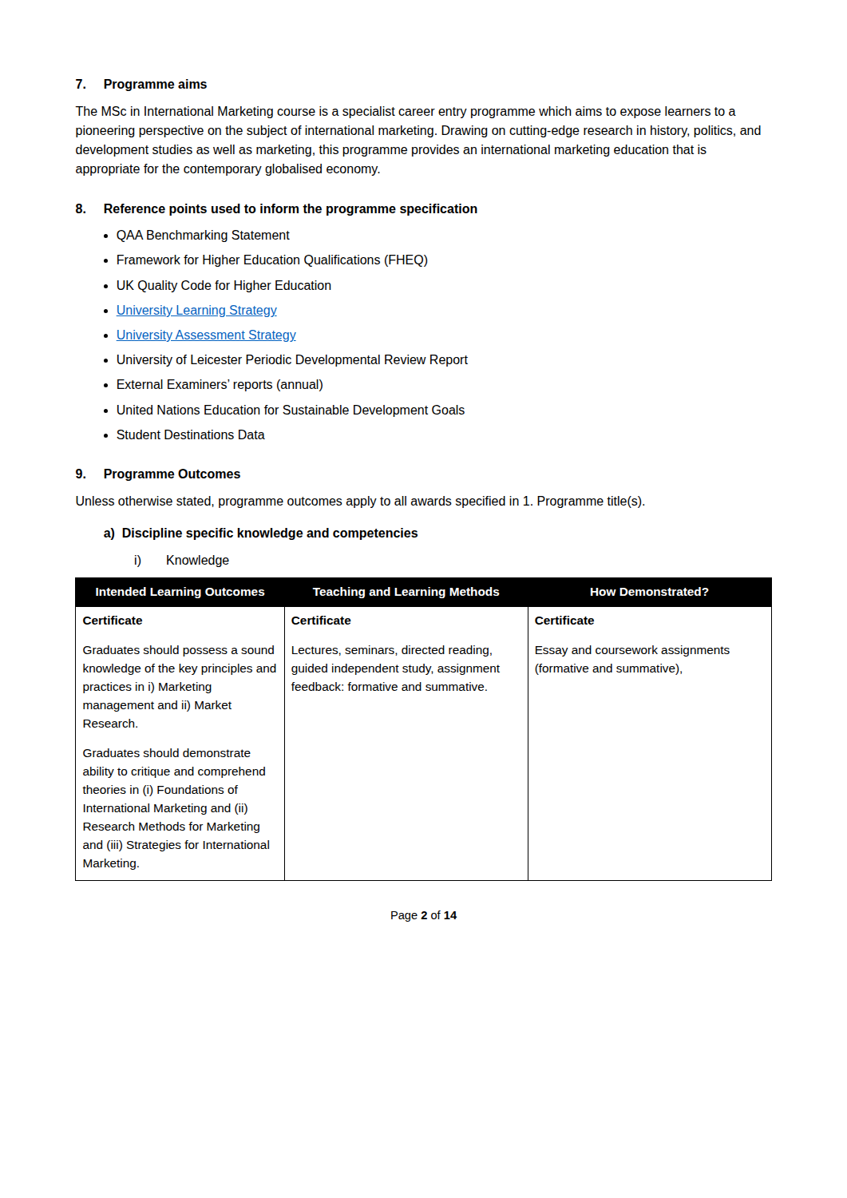7. Programme aims
The MSc in International Marketing course is a specialist career entry programme which aims to expose learners to a pioneering perspective on the subject of international marketing. Drawing on cutting-edge research in history, politics, and development studies as well as marketing, this programme provides an international marketing education that is appropriate for the contemporary globalised economy.
8. Reference points used to inform the programme specification
QAA Benchmarking Statement
Framework for Higher Education Qualifications (FHEQ)
UK Quality Code for Higher Education
University Learning Strategy
University Assessment Strategy
University of Leicester Periodic Developmental Review Report
External Examiners’ reports (annual)
United Nations Education for Sustainable Development Goals
Student Destinations Data
9. Programme Outcomes
Unless otherwise stated, programme outcomes apply to all awards specified in 1. Programme title(s).
a) Discipline specific knowledge and competencies
i) Knowledge
| Intended Learning Outcomes | Teaching and Learning Methods | How Demonstrated? |
| --- | --- | --- |
| Certificate Graduates should possess a sound knowledge of the key principles and practices in i) Marketing management and ii) Market Research. Graduates should demonstrate ability to critique and comprehend theories in (i) Foundations of International Marketing and (ii) Research Methods for Marketing and (iii) Strategies for International Marketing. | Certificate Lectures, seminars, directed reading, guided independent study, assignment feedback: formative and summative. | Certificate Essay and coursework assignments (formative and summative), |
Page 2 of 14